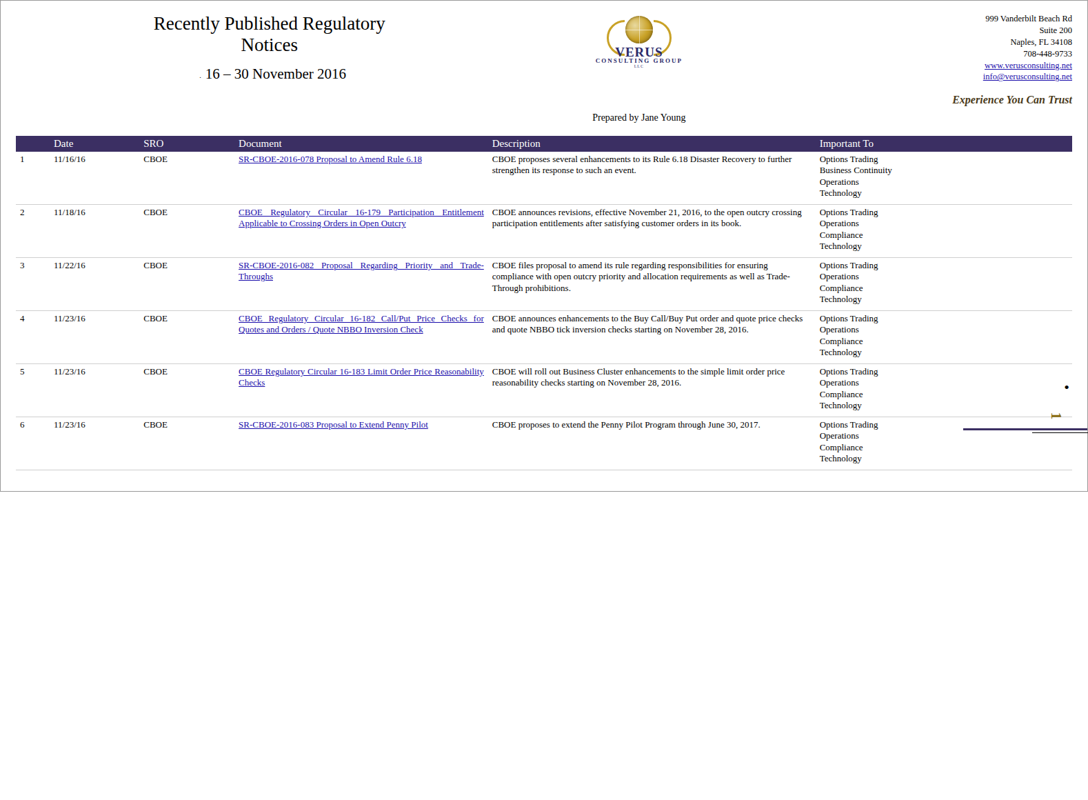Recently Published Regulatory
Notices
. 16 – 30 November 2016
VERUS
CONSULTING GROUP
LLC
Prepared by Jane Young
999 Vanderbilt Beach Rd
Suite 200
Naples, FL 34108
708-448-9733
www.verusconsulting.net
info@verusconsulting.net
Experience You Can Trust
| | Date | SRO | Document | Description | Important To |
| --- | --- | --- | --- | --- | --- |
| 1 | 11/16/16 | CBOE | SR-CBOE-2016-078 Proposal to Amend Rule 6.18 | CBOE proposes several enhancements to its Rule 6.18 Disaster Recovery to further strengthen its response to such an event. | Options Trading Business Continuity Operations Technology |
| 2 | 11/18/16 | CBOE | CBOE Regulatory Circular 16-179 Participation Entitlement Applicable to Crossing Orders in Open Outcry | CBOE announces revisions, effective November 21, 2016, to the open outcry crossing participation entitlements after satisfying customer orders in its book. | Options Trading Operations Compliance Technology |
| 3 | 11/22/16 | CBOE | SR-CBOE-2016-082 Proposal Regarding Priority and Trade-Throughs | CBOE files proposal to amend its rule regarding responsibilities for ensuring compliance with open outcry priority and allocation requirements as well as Trade-Through prohibitions. | Options Trading Operations Compliance Technology |
| 4 | 11/23/16 | CBOE | CBOE Regulatory Circular 16-182 Call/Put Price Checks for Quotes and Orders / Quote NBBO Inversion Check | CBOE announces enhancements to the Buy Call/Buy Put order and quote price checks and quote NBBO tick inversion checks starting on November 28, 2016. | Options Trading Operations Compliance Technology |
| 5 | 11/23/16 | CBOE | CBOE Regulatory Circular 16-183 Limit Order Price Reasonability Checks | CBOE will roll out Business Cluster enhancements to the simple limit order price reasonability checks starting on November 28, 2016. | Options Trading Operations Compliance Technology |
| 6 | 11/23/16 | CBOE | SR-CBOE-2016-083 Proposal to Extend Penny Pilot | CBOE proposes to extend the Penny Pilot Program through June 30, 2017. | Options Trading Operations Compliance Technology |
•
1